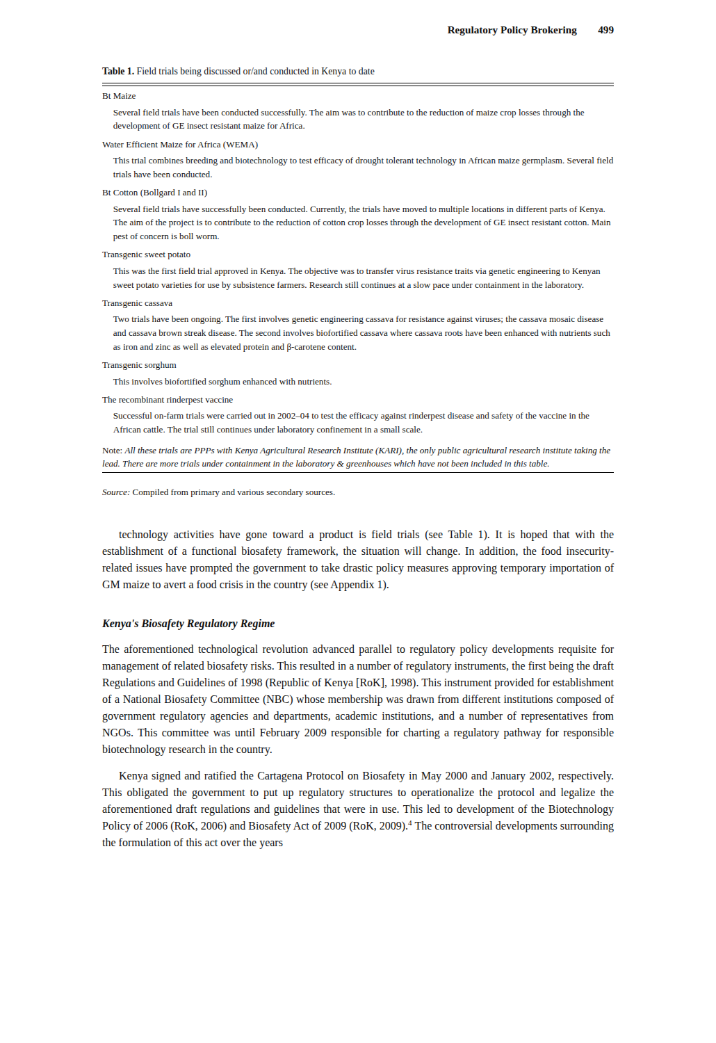Regulatory Policy Brokering 499
Table 1. Field trials being discussed or/and conducted in Kenya to date
| Bt Maize |
| Several field trials have been conducted successfully. The aim was to contribute to the reduction of maize crop losses through the development of GE insect resistant maize for Africa. |
| Water Efficient Maize for Africa (WEMA) |
| This trial combines breeding and biotechnology to test efficacy of drought tolerant technology in African maize germplasm. Several field trials have been conducted. |
| Bt Cotton (Bollgard I and II) |
| Several field trials have successfully been conducted. Currently, the trials have moved to multiple locations in different parts of Kenya. The aim of the project is to contribute to the reduction of cotton crop losses through the development of GE insect resistant cotton. Main pest of concern is boll worm. |
| Transgenic sweet potato |
| This was the first field trial approved in Kenya. The objective was to transfer virus resistance traits via genetic engineering to Kenyan sweet potato varieties for use by subsistence farmers. Research still continues at a slow pace under containment in the laboratory. |
| Transgenic cassava |
| Two trials have been ongoing. The first involves genetic engineering cassava for resistance against viruses; the cassava mosaic disease and cassava brown streak disease. The second involves biofortified cassava where cassava roots have been enhanced with nutrients such as iron and zinc as well as elevated protein and β-carotene content. |
| Transgenic sorghum |
| This involves biofortified sorghum enhanced with nutrients. |
| The recombinant rinderpest vaccine |
| Successful on-farm trials were carried out in 2002–04 to test the efficacy against rinderpest disease and safety of the vaccine in the African cattle. The trial still continues under laboratory confinement in a small scale. |
| Note: All these trials are PPPs with Kenya Agricultural Research Institute (KARI), the only public agricultural research institute taking the lead. There are more trials under containment in the laboratory & greenhouses which have not been included in this table. |
Source: Compiled from primary and various secondary sources.
technology activities have gone toward a product is field trials (see Table 1). It is hoped that with the establishment of a functional biosafety framework, the situation will change. In addition, the food insecurity-related issues have prompted the government to take drastic policy measures approving temporary importation of GM maize to avert a food crisis in the country (see Appendix 1).
Kenya's Biosafety Regulatory Regime
The aforementioned technological revolution advanced parallel to regulatory policy developments requisite for management of related biosafety risks. This resulted in a number of regulatory instruments, the first being the draft Regulations and Guidelines of 1998 (Republic of Kenya [RoK], 1998). This instrument provided for establishment of a National Biosafety Committee (NBC) whose membership was drawn from different institutions composed of government regulatory agencies and departments, academic institutions, and a number of representatives from NGOs. This committee was until February 2009 responsible for charting a regulatory pathway for responsible biotechnology research in the country.
Kenya signed and ratified the Cartagena Protocol on Biosafety in May 2000 and January 2002, respectively. This obligated the government to put up regulatory structures to operationalize the protocol and legalize the aforementioned draft regulations and guidelines that were in use. This led to development of the Biotechnology Policy of 2006 (RoK, 2006) and Biosafety Act of 2009 (RoK, 2009).4 The controversial developments surrounding the formulation of this act over the years